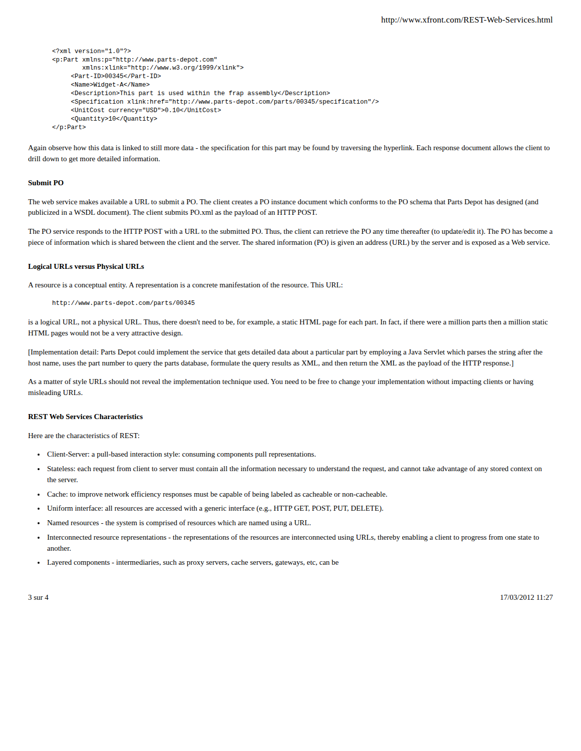http://www.xfront.com/REST-Web-Services.html
<?xml version="1.0"?>
<p:Part xmlns:p="http://www.parts-depot.com"
        xmlns:xlink="http://www.w3.org/1999/xlink">
     <Part-ID>00345</Part-ID>
     <Name>Widget-A</Name>
     <Description>This part is used within the frap assembly</Description>
     <Specification xlink:href="http://www.parts-depot.com/parts/00345/specification"/>
     <UnitCost currency="USD">0.10</UnitCost>
     <Quantity>10</Quantity>
</p:Part>
Again observe how this data is linked to still more data - the specification for this part may be found by traversing the hyperlink. Each response document allows the client to drill down to get more detailed information.
Submit PO
The web service makes available a URL to submit a PO. The client creates a PO instance document which conforms to the PO schema that Parts Depot has designed (and publicized in a WSDL document). The client submits PO.xml as the payload of an HTTP POST.
The PO service responds to the HTTP POST with a URL to the submitted PO. Thus, the client can retrieve the PO any time thereafter (to update/edit it). The PO has become a piece of information which is shared between the client and the server. The shared information (PO) is given an address (URL) by the server and is exposed as a Web service.
Logical URLs versus Physical URLs
A resource is a conceptual entity. A representation is a concrete manifestation of the resource. This URL:
http://www.parts-depot.com/parts/00345
is a logical URL, not a physical URL. Thus, there doesn't need to be, for example, a static HTML page for each part. In fact, if there were a million parts then a million static HTML pages would not be a very attractive design.
[Implementation detail: Parts Depot could implement the service that gets detailed data about a particular part by employing a Java Servlet which parses the string after the host name, uses the part number to query the parts database, formulate the query results as XML, and then return the XML as the payload of the HTTP response.]
As a matter of style URLs should not reveal the implementation technique used. You need to be free to change your implementation without impacting clients or having misleading URLs.
REST Web Services Characteristics
Here are the characteristics of REST:
Client-Server: a pull-based interaction style: consuming components pull representations.
Stateless: each request from client to server must contain all the information necessary to understand the request, and cannot take advantage of any stored context on the server.
Cache: to improve network efficiency responses must be capable of being labeled as cacheable or non-cacheable.
Uniform interface: all resources are accessed with a generic interface (e.g., HTTP GET, POST, PUT, DELETE).
Named resources - the system is comprised of resources which are named using a URL.
Interconnected resource representations - the representations of the resources are interconnected using URLs, thereby enabling a client to progress from one state to another.
Layered components - intermediaries, such as proxy servers, cache servers, gateways, etc, can be
3 sur 4 17/03/2012 11:27